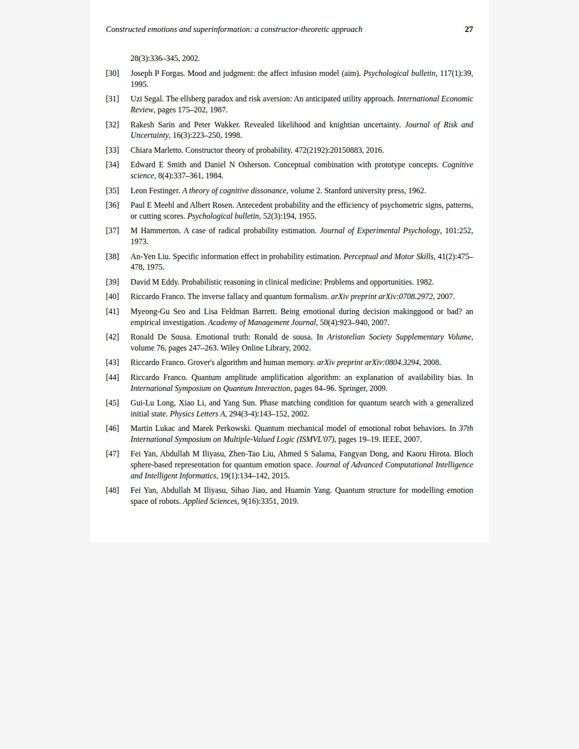Constructed emotions and superinformation: a constructor-theoretic approach
27
28(3):336–345, 2002.
[30] Joseph P Forgas. Mood and judgment: the affect infusion model (aim). Psychological bulletin, 117(1):39, 1995.
[31] Uzi Segal. The ellsberg paradox and risk aversion: An anticipated utility approach. International Economic Review, pages 175–202, 1987.
[32] Rakesh Sarin and Peter Wakker. Revealed likelihood and knightian uncertainty. Journal of Risk and Uncertainty, 16(3):223–250, 1998.
[33] Chiara Marletto. Constructor theory of probability. 472(2192):20150883, 2016.
[34] Edward E Smith and Daniel N Osherson. Conceptual combination with prototype concepts. Cognitive science, 8(4):337–361, 1984.
[35] Leon Festinger. A theory of cognitive dissonance, volume 2. Stanford university press, 1962.
[36] Paul E Meehl and Albert Rosen. Antecedent probability and the efficiency of psychometric signs, patterns, or cutting scores. Psychological bulletin, 52(3):194, 1955.
[37] M Hammerton. A case of radical probability estimation. Journal of Experimental Psychology, 101:252, 1973.
[38] An-Yen Liu. Specific information effect in probability estimation. Perceptual and Motor Skills, 41(2):475–478, 1975.
[39] David M Eddy. Probabilistic reasoning in clinical medicine: Problems and opportunities. 1982.
[40] Riccardo Franco. The inverse fallacy and quantum formalism. arXiv preprint arXiv:0708.2972, 2007.
[41] Myeong-Gu Seo and Lisa Feldman Barrett. Being emotional during decision makinggood or bad? an empirical investigation. Academy of Management Journal, 50(4):923–940, 2007.
[42] Ronald De Sousa. Emotional truth: Ronald de sousa. In Aristotelian Society Supplementary Volume, volume 76, pages 247–263. Wiley Online Library, 2002.
[43] Riccardo Franco. Grover's algorithm and human memory. arXiv preprint arXiv:0804.3294, 2008.
[44] Riccardo Franco. Quantum amplitude amplification algorithm: an explanation of availability bias. In International Symposium on Quantum Interaction, pages 84–96. Springer, 2009.
[45] Gui-Lu Long, Xiao Li, and Yang Sun. Phase matching condition for quantum search with a generalized initial state. Physics Letters A, 294(3-4):143–152, 2002.
[46] Martin Lukac and Marek Perkowski. Quantum mechanical model of emotional robot behaviors. In 37th International Symposium on Multiple-Valued Logic (ISMVL'07), pages 19–19. IEEE, 2007.
[47] Fei Yan, Abdullah M Iliyasu, Zhen-Tao Liu, Ahmed S Salama, Fangyan Dong, and Kaoru Hirota. Bloch sphere-based representation for quantum emotion space. Journal of Advanced Computational Intelligence and Intelligent Informatics, 19(1):134–142, 2015.
[48] Fei Yan, Abdullah M Iliyasu, Sihao Jiao, and Huamin Yang. Quantum structure for modelling emotion space of robots. Applied Sciences, 9(16):3351, 2019.